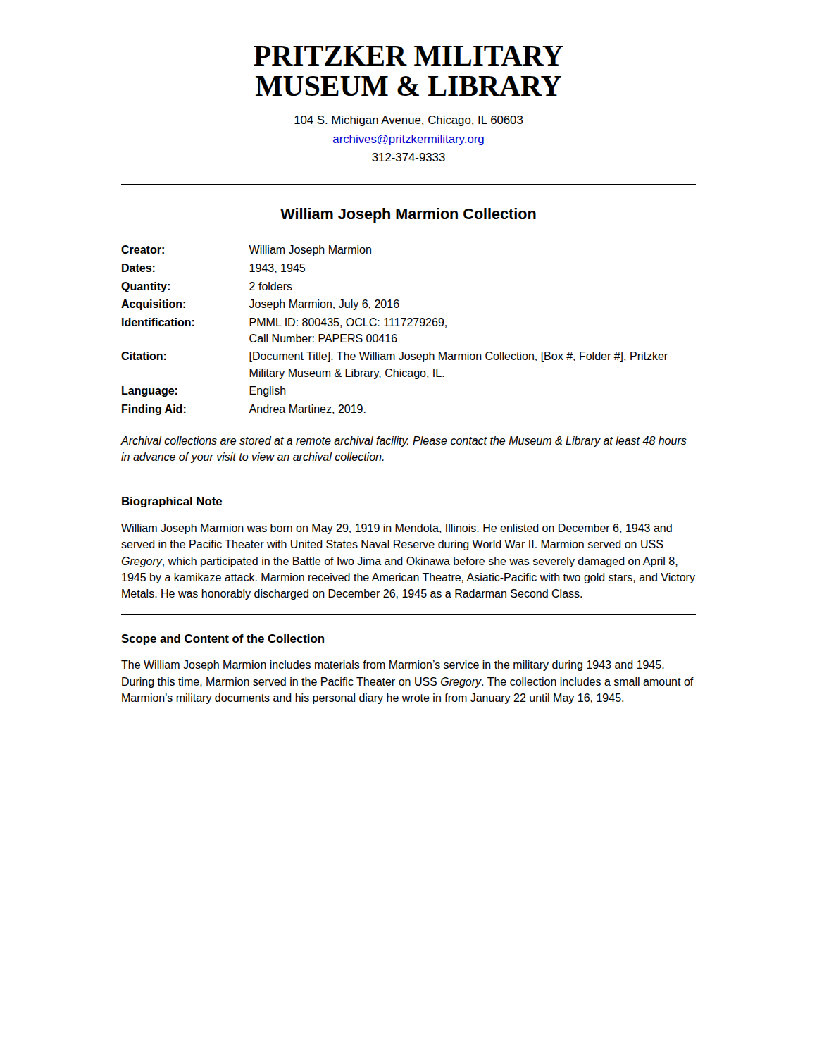PRITZKER MILITARY
MUSEUM & LIBRARY
104 S. Michigan Avenue, Chicago, IL 60603
archives@pritzkermilitary.org
312-374-9333
William Joseph Marmion Collection
| Creator: | William Joseph Marmion |
| Dates: | 1943, 1945 |
| Quantity: | 2 folders |
| Acquisition: | Joseph Marmion, July 6, 2016 |
| Identification: | PMML ID: 800435, OCLC: 1117279269, Call Number: PAPERS 00416 |
| Citation: | [Document Title]. The William Joseph Marmion Collection, [Box #, Folder #], Pritzker Military Museum & Library, Chicago, IL. |
| Language: | English |
| Finding Aid: | Andrea Martinez, 2019. |
Archival collections are stored at a remote archival facility. Please contact the Museum & Library at least 48 hours in advance of your visit to view an archival collection.
Biographical Note
William Joseph Marmion was born on May 29, 1919 in Mendota, Illinois. He enlisted on December 6, 1943 and served in the Pacific Theater with United States Naval Reserve during World War II. Marmion served on USS Gregory, which participated in the Battle of Iwo Jima and Okinawa before she was severely damaged on April 8, 1945 by a kamikaze attack. Marmion received the American Theatre, Asiatic-Pacific with two gold stars, and Victory Metals. He was honorably discharged on December 26, 1945 as a Radarman Second Class.
Scope and Content of the Collection
The William Joseph Marmion includes materials from Marmion’s service in the military during 1943 and 1945. During this time, Marmion served in the Pacific Theater on USS Gregory. The collection includes a small amount of Marmion's military documents and his personal diary he wrote in from January 22 until May 16, 1945.